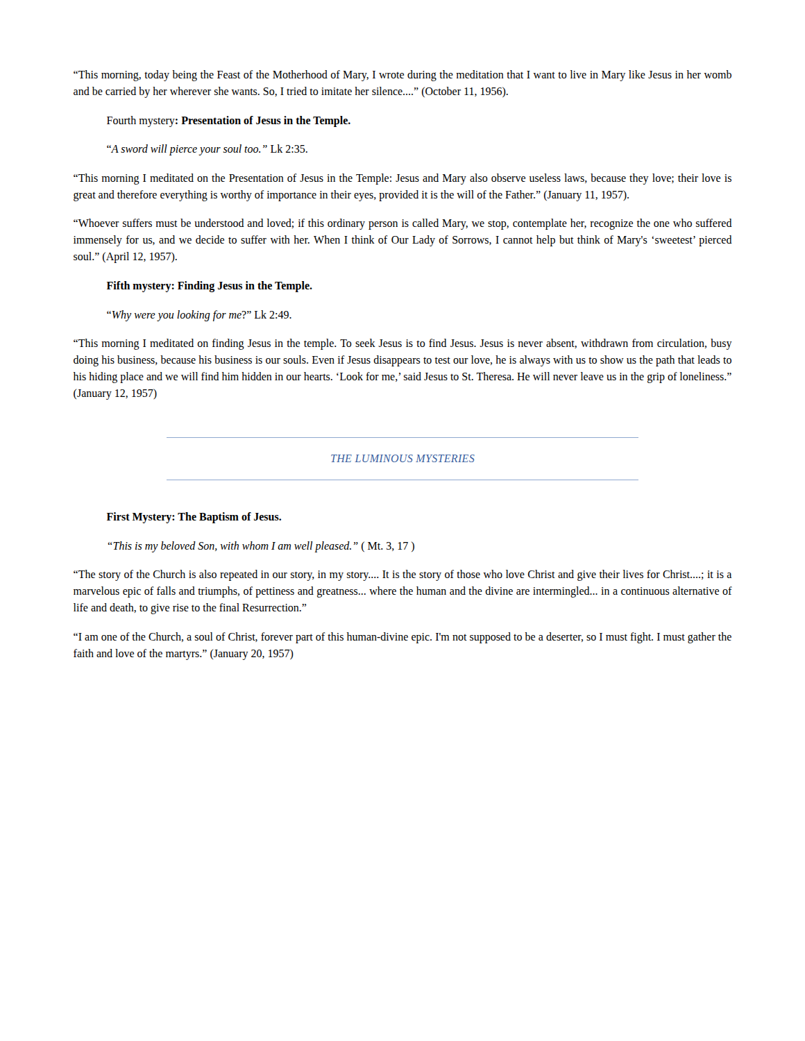“This morning, today being the Feast of the Motherhood of Mary, I wrote during the meditation that I want to live in Mary like Jesus in her womb and be carried by her wherever she wants. So, I tried to imitate her silence....” (October 11, 1956).
Fourth mystery: Presentation of Jesus in the Temple.
“A sword will pierce your soul too.” Lk 2:35.
“This morning I meditated on the Presentation of Jesus in the Temple: Jesus and Mary also observe useless laws, because they love; their love is great and therefore everything is worthy of importance in their eyes, provided it is the will of the Father.” (January 11, 1957).
“Whoever suffers must be understood and loved; if this ordinary person is called Mary, we stop, contemplate her, recognize the one who suffered immensely for us, and we decide to suffer with her. When I think of Our Lady of Sorrows, I cannot help but think of Mary's ‘sweetest’ pierced soul.” (April 12, 1957).
Fifth mystery: Finding Jesus in the Temple.
“Why were you looking for me?” Lk 2:49.
“This morning I meditated on finding Jesus in the temple. To seek Jesus is to find Jesus. Jesus is never absent, withdrawn from circulation, busy doing his business, because his business is our souls. Even if Jesus disappears to test our love, he is always with us to show us the path that leads to his hiding place and we will find him hidden in our hearts. ‘Look for me,’ said Jesus to St. Theresa. He will never leave us in the grip of loneliness.” (January 12, 1957)
THE LUMINOUS MYSTERIES
First Mystery: The Baptism of Jesus.
“This is my beloved Son, with whom I am well pleased.” ( Mt. 3, 17 )
“The story of the Church is also repeated in our story, in my story.... It is the story of those who love Christ and give their lives for Christ....; it is a marvelous epic of falls and triumphs, of pettiness and greatness... where the human and the divine are intermingled... in a continuous alternative of life and death, to give rise to the final Resurrection.”
“I am one of the Church, a soul of Christ, forever part of this human-divine epic. I'm not supposed to be a deserter, so I must fight. I must gather the faith and love of the martyrs.” (January 20, 1957)